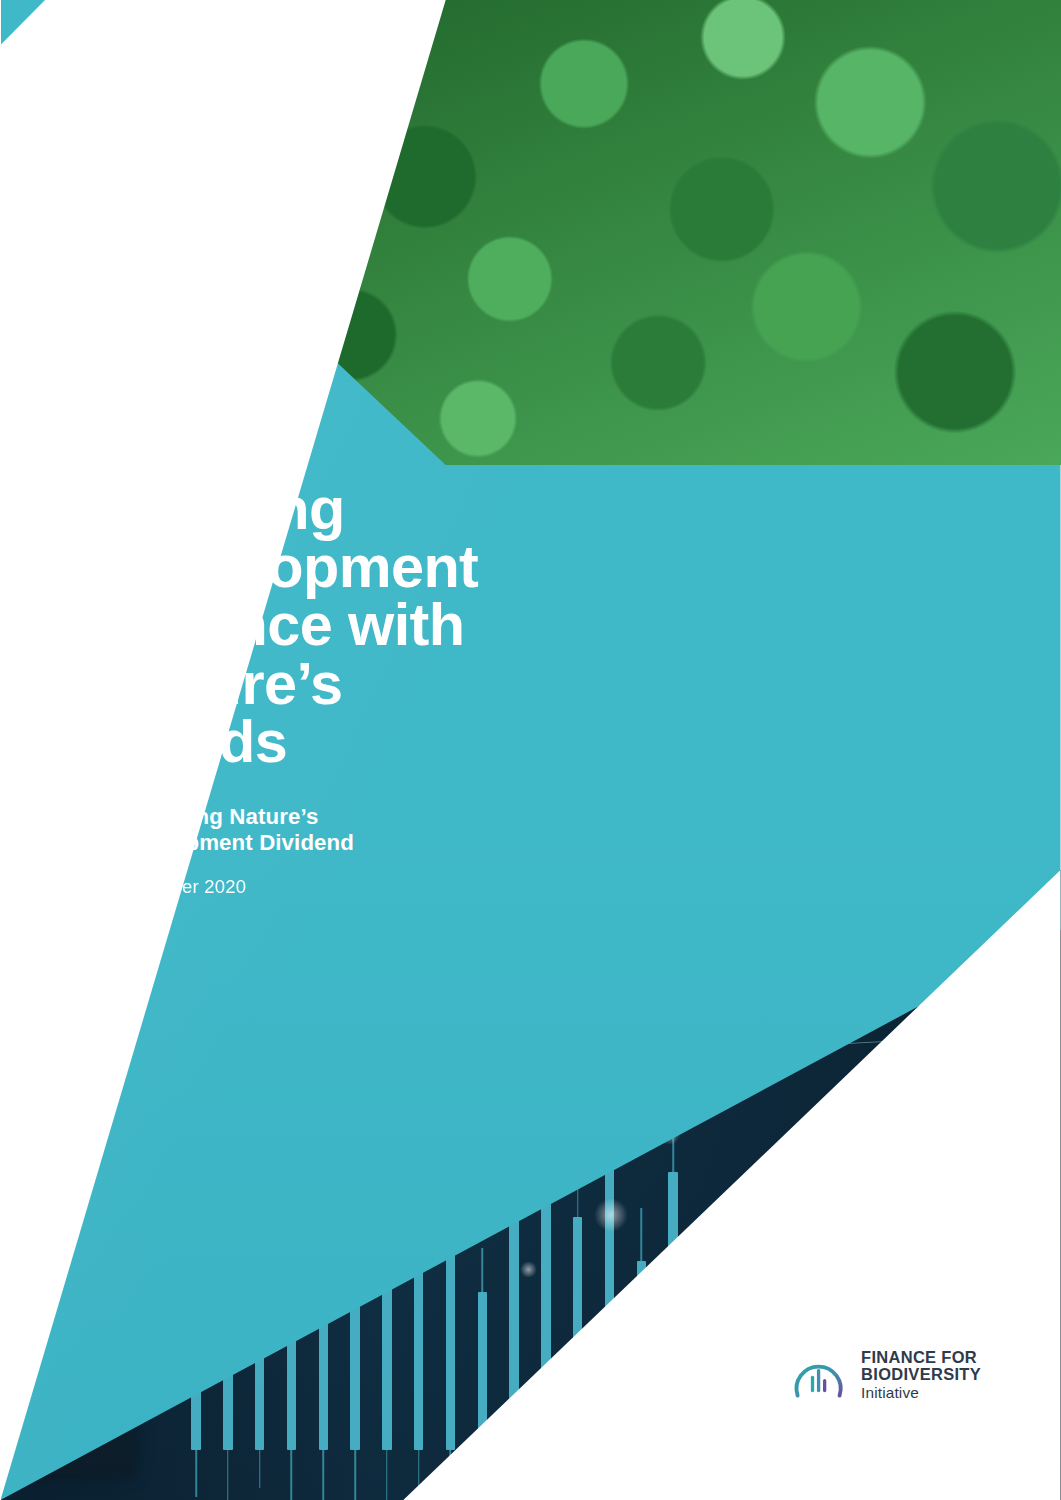Aligning
Development
Finance with
Nature’s
Needs
Protecting Nature’s
Development Dividend
November 2020
FINANCE FOR BIODIVERSITY Initiative